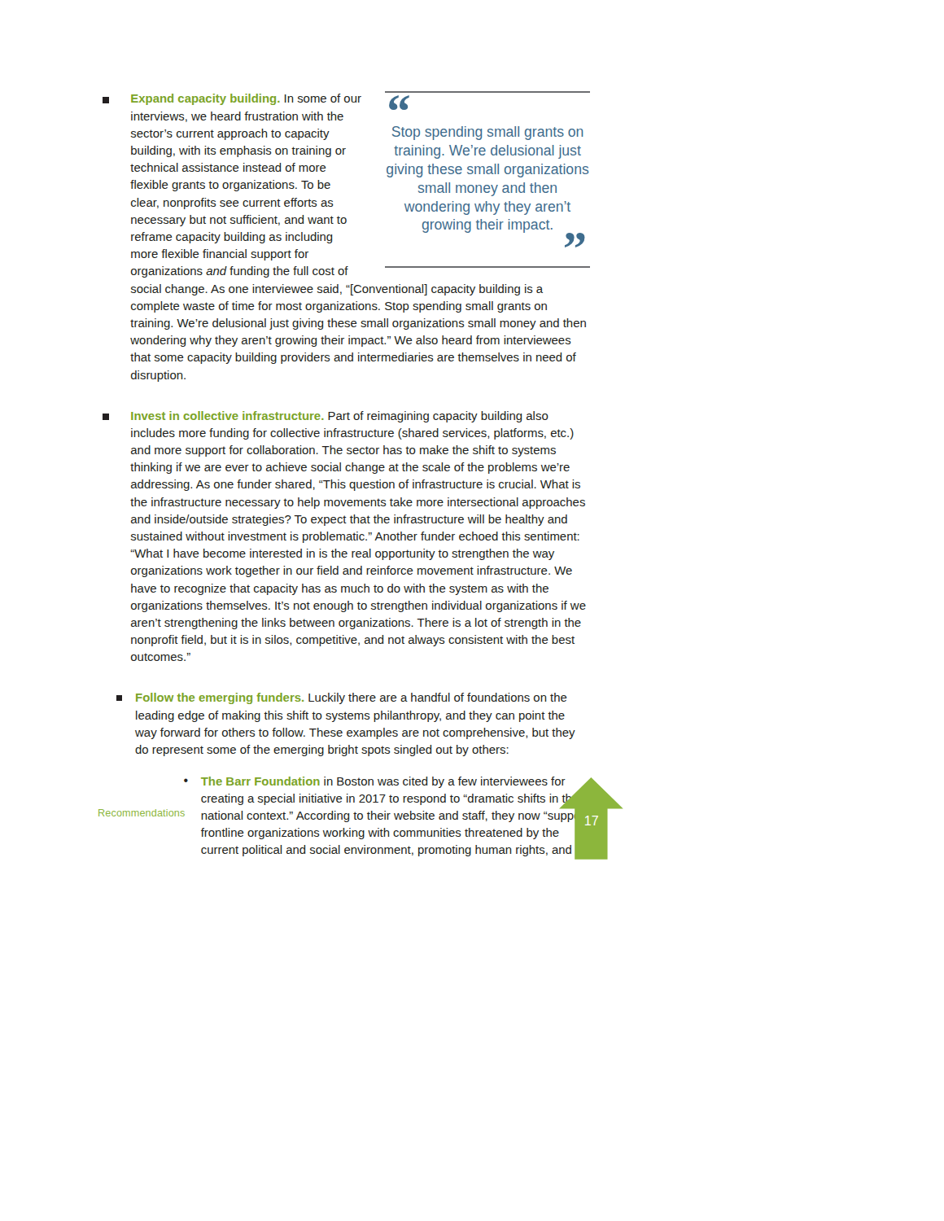“
Stop spending small grants on training. We’re delusional just giving these small organizations small money and then wondering why they aren’t growing their impact.
”
Expand capacity building. In some of our interviews, we heard frustration with the sector’s current approach to capacity building, with its emphasis on training or technical assistance instead of more flexible grants to organizations. To be clear, nonprofits see current efforts as necessary but not sufficient, and want to reframe capacity building as including more flexible financial support for organizations and funding the full cost of social change. As one interviewee said, “[Conventional] capacity building is a complete waste of time for most organizations. Stop spending small grants on training. We’re delusional just giving these small organizations small money and then wondering why they aren’t growing their impact.” We also heard from interviewees that some capacity building providers and intermediaries are themselves in need of disruption.
Invest in collective infrastructure. Part of reimagining capacity building also includes more funding for collective infrastructure (shared services, platforms, etc.) and more support for collaboration. The sector has to make the shift to systems thinking if we are ever to achieve social change at the scale of the problems we’re addressing. As one funder shared, “This question of infrastructure is crucial. What is the infrastructure necessary to help movements take more intersectional approaches and inside/outside strategies? To expect that the infrastructure will be healthy and sustained without investment is problematic.” Another funder echoed this sentiment: “What I have become interested in is the real opportunity to strengthen the way organizations work together in our field and reinforce movement infrastructure. We have to recognize that capacity has as much to do with the system as with the organizations themselves. It’s not enough to strengthen individual organizations if we aren’t strengthening the links between organizations. There is a lot of strength in the nonprofit field, but it is in silos, competitive, and not always consistent with the best outcomes.”
Follow the emerging funders. Luckily there are a handful of foundations on the leading edge of making this shift to systems philanthropy, and they can point the way forward for others to follow. These examples are not comprehensive, but they do represent some of the emerging bright spots singled out by others:
The Barr Foundation in Boston was cited by a few interviewees for creating a special initiative in 2017 to respond to “dramatic shifts in the national context.” According to their website and staff, they now “support frontline organizations working with communities threatened by the current political and social environment, promoting human rights, and protecting civil liberties in Massachusetts through legal protection, community education and organizing, and public awareness efforts.” Most of these grants offer unrestricted, multiyear operating support to these local nonprofits.
Recommendations
17